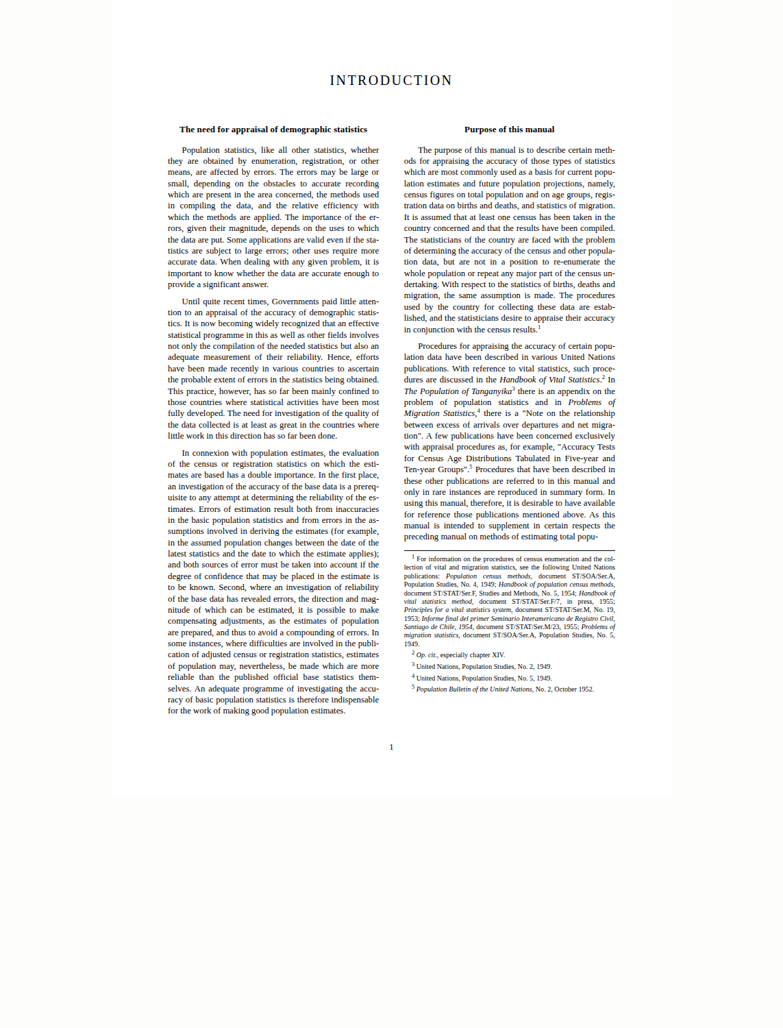INTRODUCTION
The need for appraisal of demographic statistics
Population statistics, like all other statistics, whether they are obtained by enumeration, registration, or other means, are affected by errors. The errors may be large or small, depending on the obstacles to accurate recording which are present in the area concerned, the methods used in compiling the data, and the relative efficiency with which the methods are applied. The importance of the errors, given their magnitude, depends on the uses to which the data are put. Some applications are valid even if the statistics are subject to large errors; other uses require more accurate data. When dealing with any given problem, it is important to know whether the data are accurate enough to provide a significant answer.
Until quite recent times, Governments paid little attention to an appraisal of the accuracy of demographic statistics. It is now becoming widely recognized that an effective statistical programme in this as well as other fields involves not only the compilation of the needed statistics but also an adequate measurement of their reliability. Hence, efforts have been made recently in various countries to ascertain the probable extent of errors in the statistics being obtained. This practice, however, has so far been mainly confined to those countries where statistical activities have been most fully developed. The need for investigation of the quality of the data collected is at least as great in the countries where little work in this direction has so far been done.
In connexion with population estimates, the evaluation of the census or registration statistics on which the estimates are based has a double importance. In the first place, an investigation of the accuracy of the base data is a prerequisite to any attempt at determining the reliability of the estimates. Errors of estimation result both from inaccuracies in the basic population statistics and from errors in the assumptions involved in deriving the estimates (for example, in the assumed population changes between the date of the latest statistics and the date to which the estimate applies); and both sources of error must be taken into account if the degree of confidence that may be placed in the estimate is to be known. Second, where an investigation of reliability of the base data has revealed errors, the direction and magnitude of which can be estimated, it is possible to make compensating adjustments, as the estimates of population are prepared, and thus to avoid a compounding of errors. In some instances, where difficulties are involved in the publication of adjusted census or registration statistics, estimates of population may, nevertheless, be made which are more reliable than the published official base statistics themselves. An adequate programme of investigating the accuracy of basic population statistics is therefore indispensable for the work of making good population estimates.
Purpose of this manual
The purpose of this manual is to describe certain methods for appraising the accuracy of those types of statistics which are most commonly used as a basis for current population estimates and future population projections, namely, census figures on total population and on age groups, registration data on births and deaths, and statistics of migration. It is assumed that at least one census has been taken in the country concerned and that the results have been compiled. The statisticians of the country are faced with the problem of determining the accuracy of the census and other population data, but are not in a position to re-enumerate the whole population or repeat any major part of the census undertaking. With respect to the statistics of births, deaths and migration, the same assumption is made. The procedures used by the country for collecting these data are established, and the statisticians desire to appraise their accuracy in conjunction with the census results.1
Procedures for appraising the accuracy of certain population data have been described in various United Nations publications. With reference to vital statistics, such procedures are discussed in the Handbook of Vital Statistics.2 In The Population of Tanganyika3 there is an appendix on the problem of population statistics and in Problems of Migration Statistics,4 there is a "Note on the relationship between excess of arrivals over departures and net migration". A few publications have been concerned exclusively with appraisal procedures as, for example, "Accuracy Tests for Census Age Distributions Tabulated in Five-year and Ten-year Groups".5 Procedures that have been described in these other publications are referred to in this manual and only in rare instances are reproduced in summary form. In using this manual, therefore, it is desirable to have available for reference those publications mentioned above. As this manual is intended to supplement in certain respects the preceding manual on methods of estimating total popu-
1 For information on the procedures of census enumeration and the collection of vital and migration statistics, see the following United Nations publications: Population census methods, document ST/SOA/Ser.A, Population Studies, No. 4, 1949; Handbook of population census methods, document ST/STAT/Ser.F, Studies and Methods, No. 5, 1954; Handbook of vital statistics method, document ST/STAT/Ser.F/7, in press, 1955; Principles for a vital statistics system, document ST/STAT/Ser.M, No. 19, 1953; Informe final del primer Seminario Interamericano de Registro Civil, Santiago de Chile, 1954, document ST/STAT/Ser.M/23, 1955; Problems of migration statistics, document ST/SOA/Ser.A, Population Studies, No. 5, 1949.
2 Op. cit., especially chapter XIV.
3 United Nations, Population Studies, No. 2, 1949.
4 United Nations, Population Studies, No. 5, 1949.
5 Population Bulletin of the United Nations, No. 2, October 1952.
1